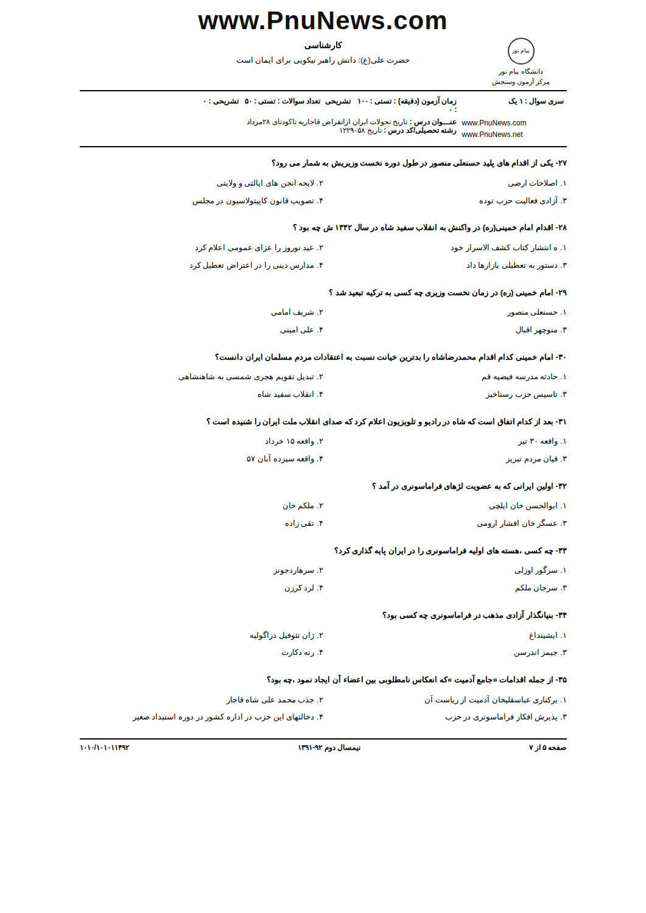www.PnuNews.com
پیام نور
دانشگاه پیام نور
مرکز آزمون وسنجش
کارشناسی
حضرت علی(ع): دانش راهبر نیکویی برای ایمان است
| سری سوال : ۱ یک | زمان آزمون (دقیقه) : تستی : ۱۰۰ تشریحی : ۰ | تعداد سوالات : تستی : ۵۰ تشریحی : ۰ |
| www.PnuNews.com www.PnuNews.net | عنـــوان درس : تاریخ تحولات ایران ازانقراض قاجاریه تاکودتای ۲۸مرداد رشته تحصیلی/کد درس : تاریخ ۱۲۲۹۰۵۸ |
۲۷- یکی از اقدام های پلید حسنعلی منصور در طول دوره نخست وزیریش به شمار می رود؟
۱. اصلاحات ارضی
۲. لایحه انجن های ایالتی و ولایتی
۳. آزادی فعالیت حزب توده
۴. تصویب قانون کاپیتولاسیون در مجلس
۲۸- اقدام امام خمینی(ره) در واکنش به انقلاب سفید شاه در سال ۱۳۴۲ ش چه بود ؟
۱. ه انتشار کتاب کشف الاسرار خود
۲. عید نوروز را عزای عمومی اعلام کرد
۳. دستور به تعطیلی بازارها داد
۴. مدارس دینی را در اعتراض تعطیل کرد
۲۹- امام خمینی (ره) در زمان نخست وزیری چه کسی به ترکیه تبعید شد ؟
۱. حسنعلی منصور
۲. شریف امامی
۳. منوچهر اقبال
۴. علی امینی
۳۰- امام خمینی کدام اقدام محمدرضاشاه را بدترین خیانت نسبت به اعتقادات مردم مسلمان ایران دانست؟
۱. حادثه مدرسه فیضیه قم
۲. تبدیل تقویم هجری شمسی به شاهنشاهی
۳. تاسیس حزب رستاخیز
۴. انقلاب سفید شاه
۳۱- بعد از کدام اتفاق است که شاه در رادیو و تلویزیون اعلام کرد که صدای انقلاب ملت ایران را شنیده است ؟
۱. واقعه ۳۰ تیر
۲. واقعه ۱۵ خرداد
۳. قیان مردم تبریز
۴. واقعه سیزده آبان ۵۷
۳۲- اولین ایرانی که به عضویت لژهای فراماسونری در آمد ؟
۱. ابوالحسن خان ایلچی
۲. ملکم خان
۳. عسگر خان افشار ارومی
۴. تقی زاده
۳۳- چه کسی ،هسته های اولیه فراماسونری را در ایران پایه گذاری کرد؟
۱. سرگور اوزلی
۲. سرهاردجونز
۳. سرجان ملکم
۴. لرد کرزن
۳۴- بنیانگذار آزادی مذهب در فراماسونری چه کسی بود؟
۱. ایشینداغ
۲. ژان تئوفیل دزاگولیه
۳. جیمز اندرسن
۴. رنه دکارت
۳۵- از جمله اقدامات «جامع آدمیت »که انعکاس نامطلوبی بین اعضاء آن ایجاد نمود ،چه بود؟
۱. برکناری عباسقلیخان آدمیت از ریاست آن
۲. جذب محمد علی شاه قاجار
۳. پذیرش افکار فراماسونری در حزب
۴. دخالتهای این حزب در اداره کشور در دوره استبداد صغیر
صفحه ۵ از ۷
نیمسال دوم ۹۲-۱۳۹۱
۱۰۱۰/۱۰۱۰۱۱۴۹۲